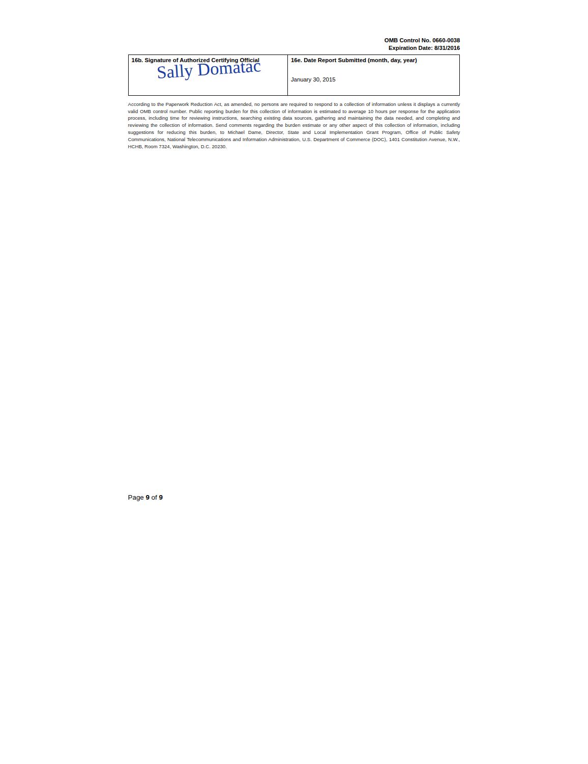OMB Control No. 0660-0038
Expiration Date: 8/31/2016
| 16b. Signature of Authorized Certifying Official Sally Domatac | 16e. Date Report Submitted (month, day, year) January 30, 2015 |
According to the Paperwork Reduction Act, as amended, no persons are required to respond to a collection of information unless it displays a currently valid OMB control number. Public reporting burden for this collection of information is estimated to average 10 hours per response for the application process, including time for reviewing instructions, searching existing data sources, gathering and maintaining the data needed, and completing and reviewing the collection of information. Send comments regarding the burden estimate or any other aspect of this collection of information, including suggestions for reducing this burden, to Michael Dame, Director, State and Local Implementation Grant Program, Office of Public Safety Communications, National Telecommunications and Information Administration, U.S. Department of Commerce (DOC), 1401 Constitution Avenue, N.W., HCHB, Room 7324, Washington, D.C. 20230.
Page 9 of 9